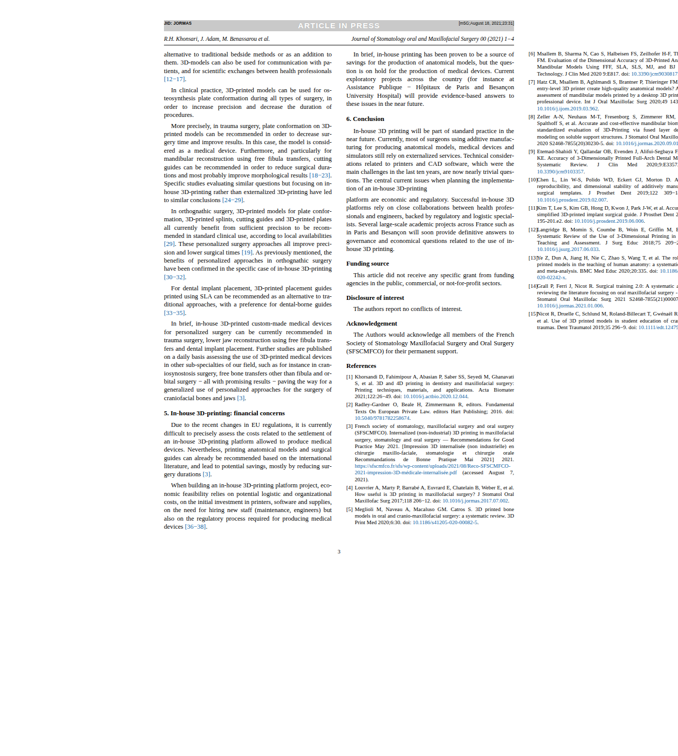ARTICLE IN PRESS
JID: JORMAS
[m5G;August 18, 2021;23:31]
R.H. Khonsari, J. Adam, M. Benassarou et al.
Journal of Stomatology oral and Maxillofacial Surgery 00 (2021) 1−4
alternative to traditional bedside methods or as an addition to them. 3D-models can also be used for communication with patients, and for scientific exchanges between health professionals [12−17].
In clinical practice, 3D-printed models can be used for osteosynthesis plate conformation during all types of surgery, in order to increase precision and decrease the duration of procedures.
More precisely, in trauma surgery, plate conformation on 3D-printed models can be recommended in order to decrease surgery time and improve results. In this case, the model is considered as a medical device. Furthermore, and particularly for mandibular reconstruction using free fibula transfers, cutting guides can be recommended in order to reduce surgical durations and most probably improve morphological results [18−23]. Specific studies evaluating similar questions but focusing on in-house 3D-printing rather than externalized 3D-printing have led to similar conclusions [24−29].
In orthognathic surgery, 3D-printed models for plate conformation, 3D-printed splints, cutting guides and 3D-printed plates all currently benefit from sufficient precision to be recommended in standard clinical use, according to local availabilities [29]. These personalized surgery approaches all improve precision and lower surgical times [19]. As previously mentioned, the benefits of personalized approaches in orthognathic surgery have been confirmed in the specific case of in-house 3D-printing [30−32].
For dental implant placement, 3D-printed placement guides printed using SLA can be recommended as an alternative to traditional approaches, with a preference for dental-borne guides [33−35].
In brief, in-house 3D-printed custom-made medical devices for personalized surgery can be currently recommended in trauma surgery, lower jaw reconstruction using free fibula transfers and dental implant placement. Further studies are published on a daily basis assessing the use of 3D-printed medical devices in other sub-specialties of our field, such as for instance in craniosynostosis surgery, free bone transfers other than fibula and orbital surgery − all with promising results − paving the way for a generalized use of personalized approaches for the surgery of craniofacial bones and jaws [3].
5. In-house 3D-printing: financial concerns
Due to the recent changes in EU regulations, it is currently difficult to precisely assess the costs related to the settlement of an in-house 3D-printing platform allowed to produce medical devices. Nevertheless, printing anatomical models and surgical guides can already be recommended based on the international literature, and lead to potential savings, mostly by reducing surgery durations [3].
When building an in-house 3D-printing platform project, economic feasibility relies on potential logistic and organizational costs, on the initial investment in printers, software and supplies, on the need for hiring new staff (maintenance, engineers) but also on the regulatory process required for producing medical devices [36−38].
In brief, in-house printing has been proven to be a source of savings for the production of anatomical models, but the question is on hold for the production of medical devices. Current exploratory projects across the country (for instance at Assistance Publique − Hôpitaux de Paris and Besançon University Hospital) will provide evidence-based answers to these issues in the near future.
6. Conclusion
In-house 3D printing will be part of standard practice in the near future. Currently, most of surgeons using additive manufacturing for producing anatomical models, medical devices and simulators still rely on externalized services. Technical considerations related to printers and CAD software, which were the main challenges in the last ten years, are now nearly trivial questions. The central current issues when planning the implementation of an in-house 3D-printing
platform are economic and regulatory. Successful in-house 3D platforms rely on close collaborations between health professionals and engineers, backed by regulatory and logistic specialists. Several large-scale academic projects across France such as in Paris and Besançon will soon provide definitive answers to governance and economical questions related to the use of in-house 3D printing.
Funding source
This article did not receive any specific grant from funding agencies in the public, commercial, or not-for-profit sectors.
Disclosure of interest
The authors report no conflicts of interest.
Acknowledgement
The Authors would acknowledge all members of the French Society of Stomatology Maxillofacial Surgery and Oral Surgery (SFSCMFCO) for their permanent support.
References
Khorsandi D, Fahimipour A, Abasian P, Saber SS, Seyedi M, Ghanavati S, et al. 3D and 4D printing in dentistry and maxillofacial surgery: Printing techniques, materials, and applications. Acta Biomater 2021;122:26−49. doi: 10.1016/j.actbio.2020.12.044.
Radley-Gardner O, Beale H, Zimmermann R, editors. Fundamental Texts On European Private Law. editors Hart Publishing; 2016. doi: 10.5040/9781782258674.
French society of stomatology, maxillofacial surgery and oral surgery (SFSCMFCO). Internalized (non-industrial) 3D printing in maxillofacial surgery, stomatology and oral surgery — Recommendations for Good Practice May 2021. [Impression 3D internalisée (non industrielle) en chirurgie maxillo-faciale, stomatologie et chirurgie orale Recommandations de Bonne Pratique Mai 2021] 2021. https://sfscmfco.fr/sfs/wp-content/uploads/2021/08/Reco-SFSCMFCO-2021-impression-3D-médicale-internalisée.pdf (accessed August 7, 2021).
Louvrier A, Marty P, Barrabé A, Euvrard E, Chatelain B, Weber E, et al. How useful is 3D printing in maxillofacial surgery? J Stomatol Oral Maxillofac Surg 2017;118 206−12. doi: 10.1016/j.jormas.2017.07.002.
Meglioli M, Naveau A, Macaluso GM. Catros S. 3D printed bone models in oral and cranio-maxillofacial surgery: a systematic review. 3D Print Med 2020;6:30. doi: 10.1186/s41205-020-00082-5.
Msallem B, Sharma N, Cao S, Halbeisen FS, Zeilhofer H-F, Thieringer FM. Evaluation of the Dimensional Accuracy of 3D-Printed Anatomical Mandibular Models Using FFF, SLA, SLS, MJ, and BJ Printing Technology. J Clin Med 2020 9:E817. doi: 10.3390/jcm9030817.
Hatz CR, Msallem B, Aghlmandi S, Brantner P, Thieringer FM. Can an entry-level 3D printer create high-quality anatomical models? Accuracy assessment of mandibular models printed by a desktop 3D printer and a professional device. Int J Oral Maxillofac Surg 2020;49 143−8. doi: 10.1016/j.ijom.2019.03.962.
Zeller A-N, Neuhaus M-T, Fresenborg S, Zimmerer RM, Jehn P, Spalthoff S, et al. Accurate and cost-effective mandibular biomodels: a standardized evaluation of 3D-Printing via fused layer deposition modeling on soluble support structures. J Stomatol Oral Maxillofac Surg 2020 S2468-7855(20)30230-5. doi: 10.1016/j.jormas.2020.09.018.
Etemad-Shahidi Y, Qallandar OB, Evenden J, Alifui-Segbaya F, Ahmed KE. Accuracy of 3-Dimensionally Printed Full-Arch Dental Models: A Systematic Review. J Clin Med 2020;9:E3357. doi: 10.3390/jcm9103357.
Chen L, Lin W-S, Polido WD, Eckert GJ, Morton D. Accuracy, reproducibility, and dimensional stability of additively manufactured surgical templates. J Prosthet Dent 2019;122 309−14. doi: 10.1016/j.prosdent.2019.02.007.
Kim T, Lee S, Kim GB, Hong D, Kwon J, Park J-W, et al. Accuracy of a simplified 3D-printed implant surgical guide. J Prosthet Dent 2020;124 195-201.e2. doi: 10.1016/j.prosdent.2019.06.006.
Langridge B, Momin S, Coumbe B, Woin E, Griffin M, Butler P. Systematic Review of the Use of 3-Dimensional Printing in Surgical Teaching and Assessment. J Surg Educ 2018;75 209−21. doi: 10.1016/j.jsurg.2017.06.033.
Ye Z, Dun A, Jiang H, Nie C, Zhao S, Wang T, et al. The role of 3D printed models in the teaching of human anatomy: a systematic review and meta-analysis. BMC Med Educ 2020;20:335. doi: 10.1186/s12909-020-02242-x.
Grall P, Ferri J, Nicot R. Surgical training 2.0: A systematic approach reviewing the literature focusing on oral maxillofacial surgery - Part I. J Stomatol Oral Maxillofac Surg 2021 S2468-7855(21)00007-0. doi: 10.1016/j.jormas.2021.01.006.
Nicot R, Druelle C, Schlund M, Roland-Billecart T, Gwénaël R, Ferri J, et al. Use of 3D printed models in student education of craniofacial traumas. Dent Traumatol 2019;35 296−9. doi: 10.1111/edt.12479.
3